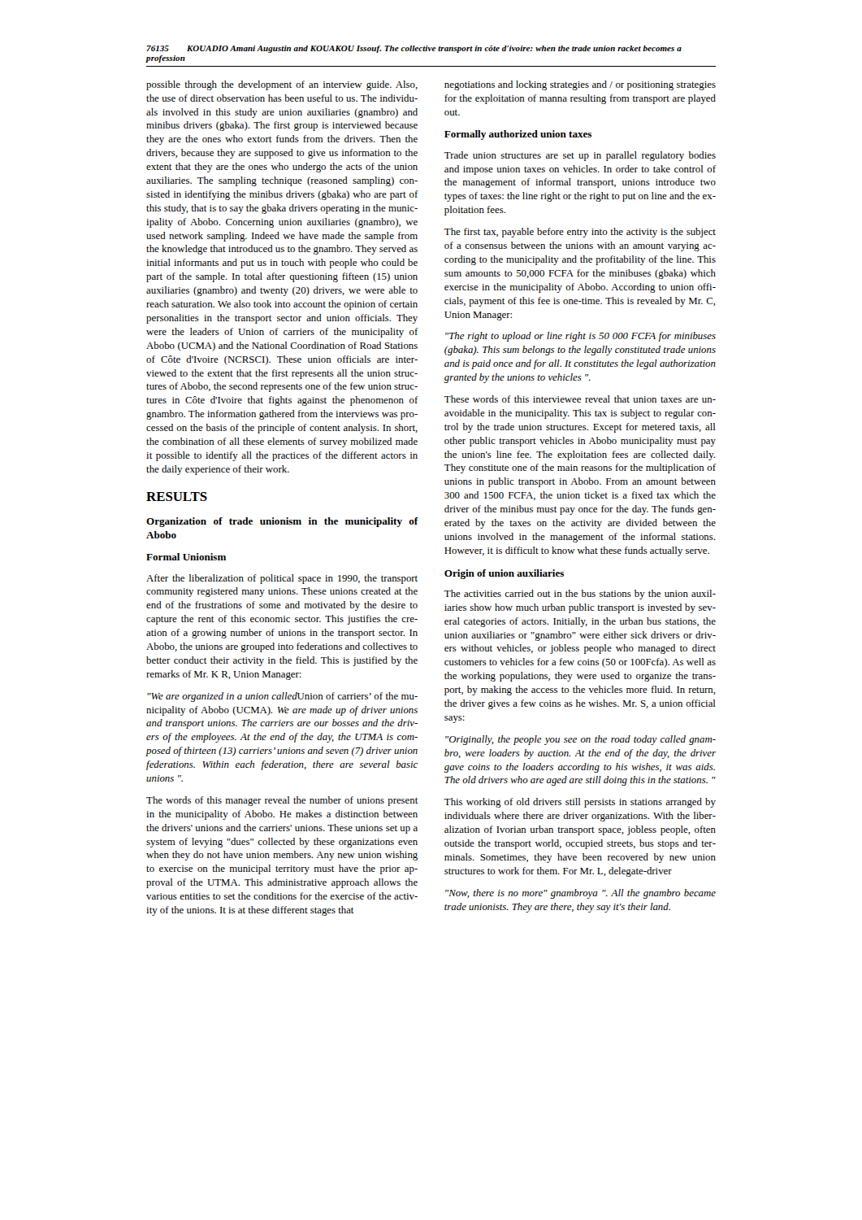76135 KOUADIO Amani Augustin and KOUAKOU Issouf. The collective transport in côte d'ivoire: when the trade union racket becomes a profession
possible through the development of an interview guide. Also, the use of direct observation has been useful to us. The individuals involved in this study are union auxiliaries (gnambro) and minibus drivers (gbaka). The first group is interviewed because they are the ones who extort funds from the drivers. Then the drivers, because they are supposed to give us information to the extent that they are the ones who undergo the acts of the union auxiliaries. The sampling technique (reasoned sampling) consisted in identifying the minibus drivers (gbaka) who are part of this study, that is to say the gbaka drivers operating in the municipality of Abobo. Concerning union auxiliaries (gnambro), we used network sampling. Indeed we have made the sample from the knowledge that introduced us to the gnambro. They served as initial informants and put us in touch with people who could be part of the sample. In total after questioning fifteen (15) union auxiliaries (gnambro) and twenty (20) drivers, we were able to reach saturation. We also took into account the opinion of certain personalities in the transport sector and union officials. They were the leaders of Union of carriers of the municipality of Abobo (UCMA) and the National Coordination of Road Stations of Côte d'Ivoire (NCRSCI). These union officials are interviewed to the extent that the first represents all the union structures of Abobo, the second represents one of the few union structures in Côte d'Ivoire that fights against the phenomenon of gnambro. The information gathered from the interviews was processed on the basis of the principle of content analysis. In short, the combination of all these elements of survey mobilized made it possible to identify all the practices of the different actors in the daily experience of their work.
RESULTS
Organization of trade unionism in the municipality of Abobo
Formal Unionism
After the liberalization of political space in 1990, the transport community registered many unions. These unions created at the end of the frustrations of some and motivated by the desire to capture the rent of this economic sector. This justifies the creation of a growing number of unions in the transport sector. In Abobo, the unions are grouped into federations and collectives to better conduct their activity in the field. This is justified by the remarks of Mr. K R, Union Manager:
"We are organized in a union calledUnion of carriers’ of the municipality of Abobo (UCMA). We are made up of driver unions and transport unions. The carriers are our bosses and the drivers of the employees. At the end of the day, the UTMA is composed of thirteen (13) carriers’ unions and seven (7) driver union federations. Within each federation, there are several basic unions ".
The words of this manager reveal the number of unions present in the municipality of Abobo. He makes a distinction between the drivers' unions and the carriers' unions. These unions set up a system of levying "dues" collected by these organizations even when they do not have union members. Any new union wishing to exercise on the municipal territory must have the prior approval of the UTMA. This administrative approach allows the various entities to set the conditions for the exercise of the activity of the unions. It is at these different stages that
negotiations and locking strategies and / or positioning strategies for the exploitation of manna resulting from transport are played out.
Formally authorized union taxes
Trade union structures are set up in parallel regulatory bodies and impose union taxes on vehicles. In order to take control of the management of informal transport, unions introduce two types of taxes: the line right or the right to put on line and the exploitation fees.
The first tax, payable before entry into the activity is the subject of a consensus between the unions with an amount varying according to the municipality and the profitability of the line. This sum amounts to 50,000 FCFA for the minibuses (gbaka) which exercise in the municipality of Abobo. According to union officials, payment of this fee is one-time. This is revealed by Mr. C, Union Manager:
"The right to upload or line right is 50 000 FCFA for minibuses (gbaka). This sum belongs to the legally constituted trade unions and is paid once and for all. It constitutes the legal authorization granted by the unions to vehicles ".
These words of this interviewee reveal that union taxes are unavoidable in the municipality. This tax is subject to regular control by the trade union structures. Except for metered taxis, all other public transport vehicles in Abobo municipality must pay the union's line fee. The exploitation fees are collected daily. They constitute one of the main reasons for the multiplication of unions in public transport in Abobo. From an amount between 300 and 1500 FCFA, the union ticket is a fixed tax which the driver of the minibus must pay once for the day. The funds generated by the taxes on the activity are divided between the unions involved in the management of the informal stations. However, it is difficult to know what these funds actually serve.
Origin of union auxiliaries
The activities carried out in the bus stations by the union auxiliaries show how much urban public transport is invested by several categories of actors. Initially, in the urban bus stations, the union auxiliaries or "gnambro" were either sick drivers or drivers without vehicles, or jobless people who managed to direct customers to vehicles for a few coins (50 or 100Fcfa). As well as the working populations, they were used to organize the transport, by making the access to the vehicles more fluid. In return, the driver gives a few coins as he wishes. Mr. S, a union official says:
"Originally, the people you see on the road today called gnambro, were loaders by auction. At the end of the day, the driver gave coins to the loaders according to his wishes, it was aids. The old drivers who are aged are still doing this in the stations. "
This working of old drivers still persists in stations arranged by individuals where there are driver organizations. With the liberalization of Ivorian urban transport space, jobless people, often outside the transport world, occupied streets, bus stops and terminals. Sometimes, they have been recovered by new union structures to work for them. For Mr. L, delegate-driver
"Now, there is no more" gnambroya ". All the gnambro became trade unionists. They are there, they say it's their land.